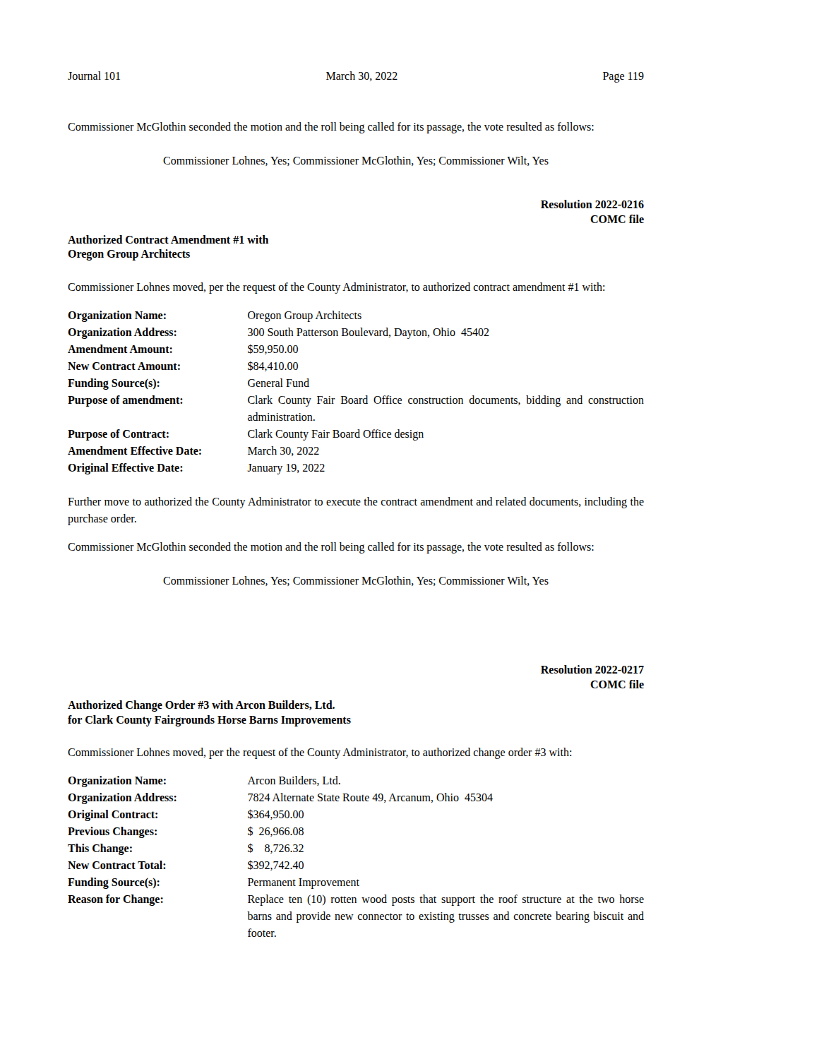Journal 101 March 30, 2022 Page 119
Commissioner McGlothin seconded the motion and the roll being called for its passage, the vote resulted as follows:
Commissioner Lohnes, Yes; Commissioner McGlothin, Yes; Commissioner Wilt, Yes
Resolution 2022-0216
COMC file
Authorized Contract Amendment #1 with
Oregon Group Architects
Commissioner Lohnes moved, per the request of the County Administrator, to authorized contract amendment #1 with:
| Organization Name: | Oregon Group Architects |
| Organization Address: | 300 South Patterson Boulevard, Dayton, Ohio 45402 |
| Amendment Amount: | $59,950.00 |
| New Contract Amount: | $84,410.00 |
| Funding Source(s): | General Fund |
| Purpose of amendment: | Clark County Fair Board Office construction documents, bidding and construction administration. |
| Purpose of Contract: | Clark County Fair Board Office design |
| Amendment Effective Date: | March 30, 2022 |
| Original Effective Date: | January 19, 2022 |
Further move to authorized the County Administrator to execute the contract amendment and related documents, including the purchase order.
Commissioner McGlothin seconded the motion and the roll being called for its passage, the vote resulted as follows:
Commissioner Lohnes, Yes; Commissioner McGlothin, Yes; Commissioner Wilt, Yes
Resolution 2022-0217
COMC file
Authorized Change Order #3 with Arcon Builders, Ltd.
for Clark County Fairgrounds Horse Barns Improvements
Commissioner Lohnes moved, per the request of the County Administrator, to authorized change order #3 with:
| Organization Name: | Arcon Builders, Ltd. |
| Organization Address: | 7824 Alternate State Route 49, Arcanum, Ohio 45304 |
| Original Contract: | $364,950.00 |
| Previous Changes: | $ 26,966.08 |
| This Change: | $ 8,726.32 |
| New Contract Total: | $392,742.40 |
| Funding Source(s): | Permanent Improvement |
| Reason for Change: | Replace ten (10) rotten wood posts that support the roof structure at the two horse barns and provide new connector to existing trusses and concrete bearing biscuit and footer. |